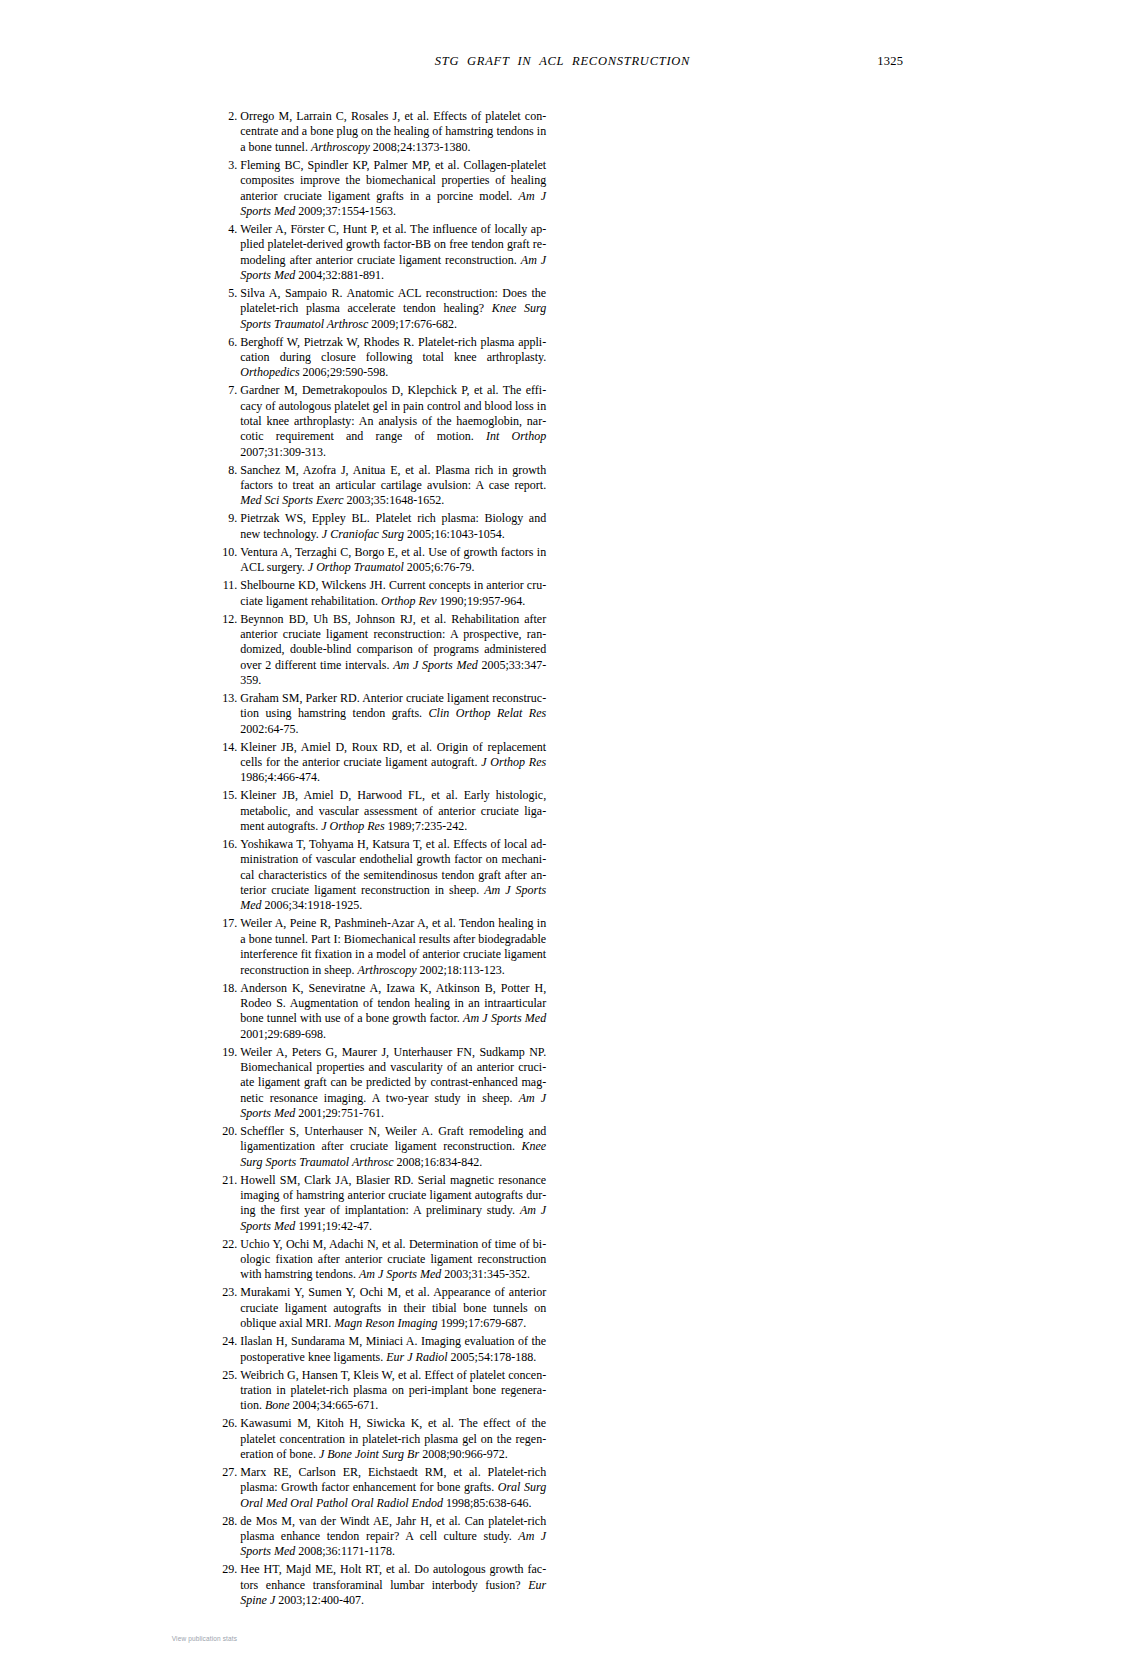STG GRAFT IN ACL RECONSTRUCTION 1325
Orrego M, Larrain C, Rosales J, et al. Effects of platelet concentrate and a bone plug on the healing of hamstring tendons in a bone tunnel. Arthroscopy 2008;24:1373-1380.
Fleming BC, Spindler KP, Palmer MP, et al. Collagen-platelet composites improve the biomechanical properties of healing anterior cruciate ligament grafts in a porcine model. Am J Sports Med 2009;37:1554-1563.
Weiler A, Förster C, Hunt P, et al. The influence of locally applied platelet-derived growth factor-BB on free tendon graft remodeling after anterior cruciate ligament reconstruction. Am J Sports Med 2004;32:881-891.
Silva A, Sampaio R. Anatomic ACL reconstruction: Does the platelet-rich plasma accelerate tendon healing? Knee Surg Sports Traumatol Arthrosc 2009;17:676-682.
Berghoff W, Pietrzak W, Rhodes R. Platelet-rich plasma application during closure following total knee arthroplasty. Orthopedics 2006;29:590-598.
Gardner M, Demetrakopoulos D, Klepchick P, et al. The efficacy of autologous platelet gel in pain control and blood loss in total knee arthroplasty: An analysis of the haemoglobin, narcotic requirement and range of motion. Int Orthop 2007;31:309-313.
Sanchez M, Azofra J, Anitua E, et al. Plasma rich in growth factors to treat an articular cartilage avulsion: A case report. Med Sci Sports Exerc 2003;35:1648-1652.
Pietrzak WS, Eppley BL. Platelet rich plasma: Biology and new technology. J Craniofac Surg 2005;16:1043-1054.
Ventura A, Terzaghi C, Borgo E, et al. Use of growth factors in ACL surgery. J Orthop Traumatol 2005;6:76-79.
Shelbourne KD, Wilckens JH. Current concepts in anterior cruciate ligament rehabilitation. Orthop Rev 1990;19:957-964.
Beynnon BD, Uh BS, Johnson RJ, et al. Rehabilitation after anterior cruciate ligament reconstruction: A prospective, randomized, double-blind comparison of programs administered over 2 different time intervals. Am J Sports Med 2005;33:347-359.
Graham SM, Parker RD. Anterior cruciate ligament reconstruction using hamstring tendon grafts. Clin Orthop Relat Res 2002:64-75.
Kleiner JB, Amiel D, Roux RD, et al. Origin of replacement cells for the anterior cruciate ligament autograft. J Orthop Res 1986;4:466-474.
Kleiner JB, Amiel D, Harwood FL, et al. Early histologic, metabolic, and vascular assessment of anterior cruciate ligament autografts. J Orthop Res 1989;7:235-242.
Yoshikawa T, Tohyama H, Katsura T, et al. Effects of local administration of vascular endothelial growth factor on mechanical characteristics of the semitendinosus tendon graft after anterior cruciate ligament reconstruction in sheep. Am J Sports Med 2006;34:1918-1925.
Weiler A, Peine R, Pashmineh-Azar A, et al. Tendon healing in a bone tunnel. Part I: Biomechanical results after biodegradable interference fit fixation in a model of anterior cruciate ligament reconstruction in sheep. Arthroscopy 2002;18:113-123.
Anderson K, Seneviratne A, Izawa K, Atkinson B, Potter H, Rodeo S. Augmentation of tendon healing in an intraarticular bone tunnel with use of a bone growth factor. Am J Sports Med 2001;29:689-698.
Weiler A, Peters G, Maurer J, Unterhauser FN, Sudkamp NP. Biomechanical properties and vascularity of an anterior cruciate ligament graft can be predicted by contrast-enhanced magnetic resonance imaging. A two-year study in sheep. Am J Sports Med 2001;29:751-761.
Scheffler S, Unterhauser N, Weiler A. Graft remodeling and ligamentization after cruciate ligament reconstruction. Knee Surg Sports Traumatol Arthrosc 2008;16:834-842.
Howell SM, Clark JA, Blasier RD. Serial magnetic resonance imaging of hamstring anterior cruciate ligament autografts during the first year of implantation: A preliminary study. Am J Sports Med 1991;19:42-47.
Uchio Y, Ochi M, Adachi N, et al. Determination of time of biologic fixation after anterior cruciate ligament reconstruction with hamstring tendons. Am J Sports Med 2003;31:345-352.
Murakami Y, Sumen Y, Ochi M, et al. Appearance of anterior cruciate ligament autografts in their tibial bone tunnels on oblique axial MRI. Magn Reson Imaging 1999;17:679-687.
Ilaslan H, Sundarama M, Miniaci A. Imaging evaluation of the postoperative knee ligaments. Eur J Radiol 2005;54:178-188.
Weibrich G, Hansen T, Kleis W, et al. Effect of platelet concentration in platelet-rich plasma on peri-implant bone regeneration. Bone 2004;34:665-671.
Kawasumi M, Kitoh H, Siwicka K, et al. The effect of the platelet concentration in platelet-rich plasma gel on the regeneration of bone. J Bone Joint Surg Br 2008;90:966-972.
Marx RE, Carlson ER, Eichstaedt RM, et al. Platelet-rich plasma: Growth factor enhancement for bone grafts. Oral Surg Oral Med Oral Pathol Oral Radiol Endod 1998;85:638-646.
de Mos M, van der Windt AE, Jahr H, et al. Can platelet-rich plasma enhance tendon repair? A cell culture study. Am J Sports Med 2008;36:1171-1178.
Hee HT, Majd ME, Holt RT, et al. Do autologous growth factors enhance transforaminal lumbar interbody fusion? Eur Spine J 2003;12:400-407.
View publication stats